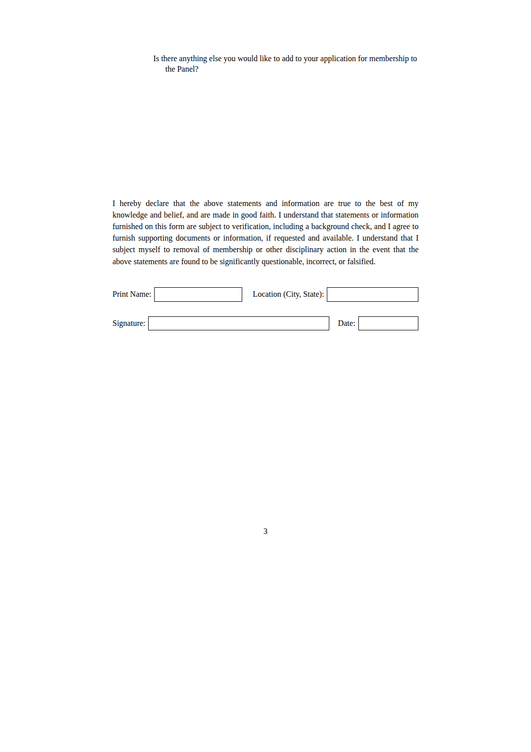Is there anything else you would like to add to your application for membership to the Panel?
I hereby declare that the above statements and information are true to the best of my knowledge and belief, and are made in good faith. I understand that statements or information furnished on this form are subject to verification, including a background check, and I agree to furnish supporting documents or information, if requested and available. I understand that I subject myself to removal of membership or other disciplinary action in the event that the above statements are found to be significantly questionable, incorrect, or falsified.
Print Name: Location (City, State):
Signature: Date:
3